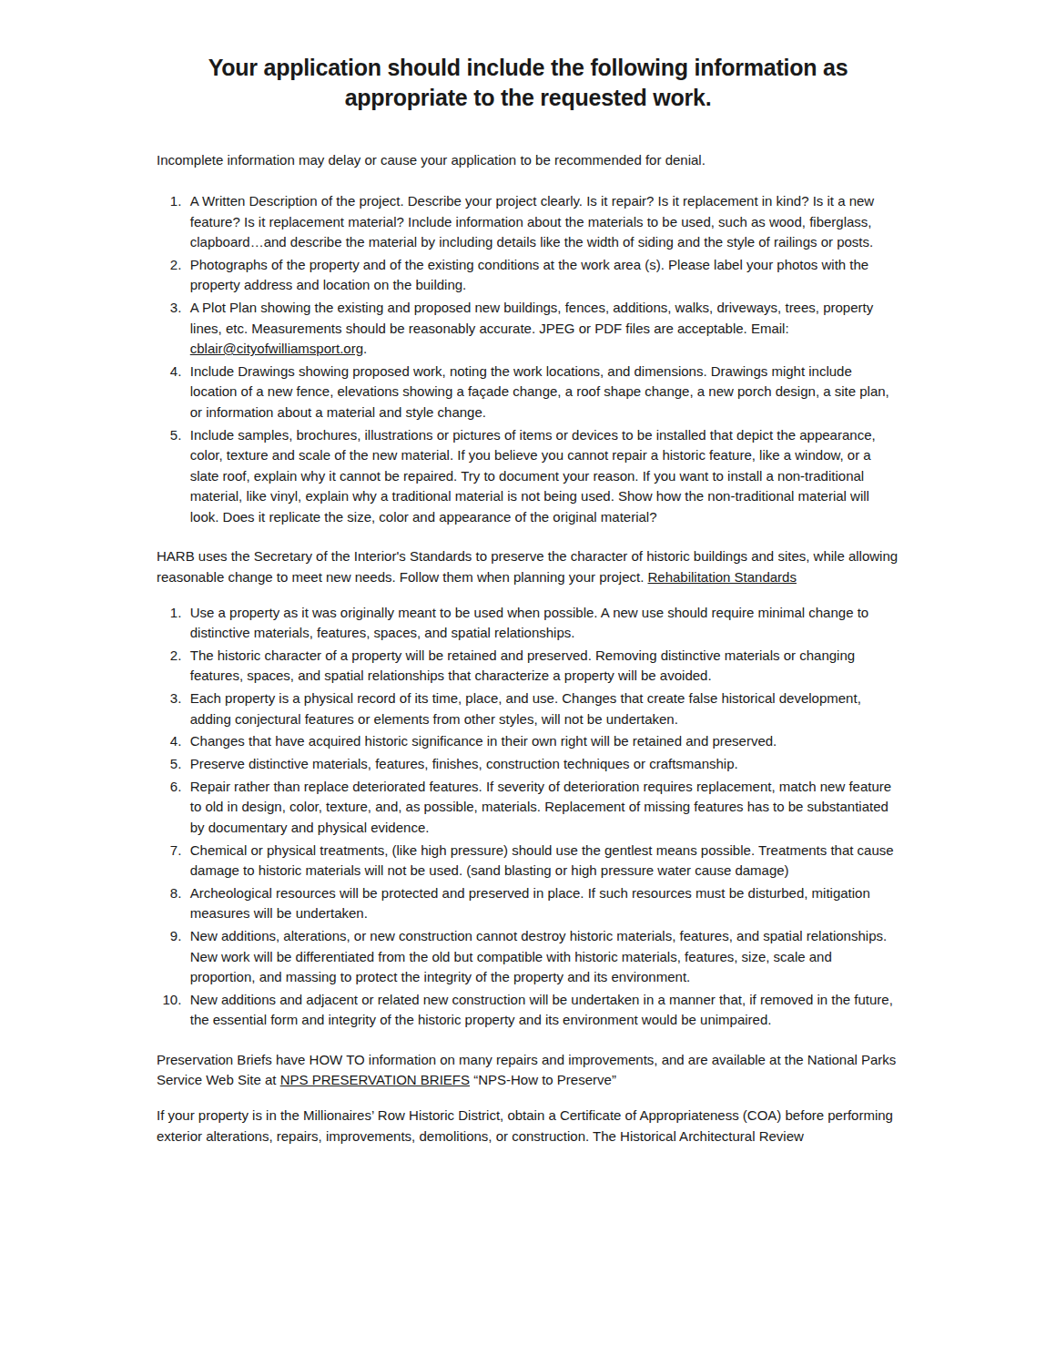Your application should include the following information as appropriate to the requested work.
Incomplete information may delay or cause your application to be recommended for denial.
A Written Description of the project. Describe your project clearly. Is it repair? Is it replacement in kind? Is it a new feature? Is it replacement material? Include information about the materials to be used, such as wood, fiberglass, clapboard…and describe the material by including details like the width of siding and the style of railings or posts.
Photographs of the property and of the existing conditions at the work area (s). Please label your photos with the property address and location on the building.
A Plot Plan showing the existing and proposed new buildings, fences, additions, walks, driveways, trees, property lines, etc. Measurements should be reasonably accurate. JPEG or PDF files are acceptable. Email: cblair@cityofwilliamsport.org.
Include Drawings showing proposed work, noting the work locations, and dimensions. Drawings might include location of a new fence, elevations showing a façade change, a roof shape change, a new porch design, a site plan, or information about a material and style change.
Include samples, brochures, illustrations or pictures of items or devices to be installed that depict the appearance, color, texture and scale of the new material. If you believe you cannot repair a historic feature, like a window, or a slate roof, explain why it cannot be repaired. Try to document your reason. If you want to install a non-traditional material, like vinyl, explain why a traditional material is not being used. Show how the non-traditional material will look. Does it replicate the size, color and appearance of the original material?
HARB uses the Secretary of the Interior's Standards to preserve the character of historic buildings and sites, while allowing reasonable change to meet new needs. Follow them when planning your project. Rehabilitation Standards
Use a property as it was originally meant to be used when possible. A new use should require minimal change to distinctive materials, features, spaces, and spatial relationships.
The historic character of a property will be retained and preserved. Removing distinctive materials or changing features, spaces, and spatial relationships that characterize a property will be avoided.
Each property is a physical record of its time, place, and use. Changes that create false historical development, adding conjectural features or elements from other styles, will not be undertaken.
Changes that have acquired historic significance in their own right will be retained and preserved.
Preserve distinctive materials, features, finishes, construction techniques or craftsmanship.
Repair rather than replace deteriorated features. If severity of deterioration requires replacement, match new feature to old in design, color, texture, and, as possible, materials. Replacement of missing features has to be substantiated by documentary and physical evidence.
Chemical or physical treatments, (like high pressure) should use the gentlest means possible. Treatments that cause damage to historic materials will not be used. (sand blasting or high pressure water cause damage)
Archeological resources will be protected and preserved in place. If such resources must be disturbed, mitigation measures will be undertaken.
New additions, alterations, or new construction cannot destroy historic materials, features, and spatial relationships. New work will be differentiated from the old but compatible with historic materials, features, size, scale and proportion, and massing to protect the integrity of the property and its environment.
New additions and adjacent or related new construction will be undertaken in a manner that, if removed in the future, the essential form and integrity of the historic property and its environment would be unimpaired.
Preservation Briefs have HOW TO information on many repairs and improvements, and are available at the National Parks Service Web Site at NPS PRESERVATION BRIEFS “NPS-How to Preserve”
If your property is in the Millionaires’ Row Historic District, obtain a Certificate of Appropriateness (COA) before performing exterior alterations, repairs, improvements, demolitions, or construction. The Historical Architectural Review